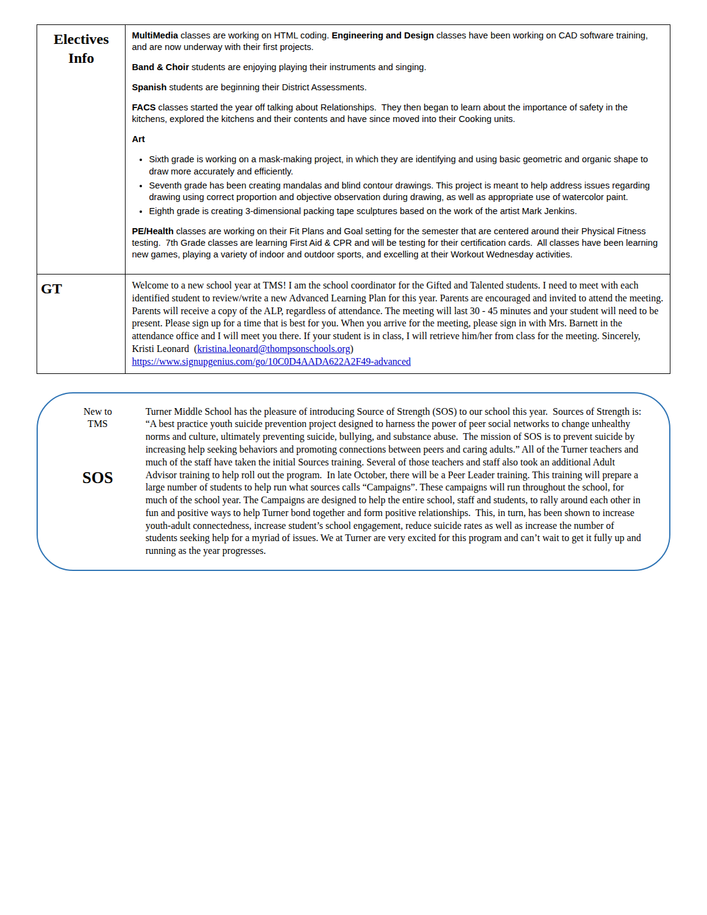| Electives Info | MultiMedia classes are working on HTML coding. Engineering and Design classes have been working on CAD software training, and are now underway with their first projects. Band & Choir students are enjoying playing their instruments and singing. Spanish students are beginning their District Assessments. FACS classes started the year off talking about Relationships. They then began to learn about the importance of safety in the kitchens, explored the kitchens and their contents and have since moved into their Cooking units. Art Sixth grade is working on a mask-making project, in which they are identifying and using basic geometric and organic shape to draw more accurately and efficiently. Seventh grade has been creating mandalas and blind contour drawings. This project is meant to help address issues regarding drawing using correct proportion and objective observation during drawing, as well as appropriate use of watercolor paint. Eighth grade is creating 3-dimensional packing tape sculptures based on the work of the artist Mark Jenkins. PE/Health classes are working on their Fit Plans and Goal setting for the semester that are centered around their Physical Fitness testing. 7th Grade classes are learning First Aid & CPR and will be testing for their certification cards. All classes have been learning new games, playing a variety of indoor and outdoor sports, and excelling at their Workout Wednesday activities. |
| GT | Welcome to a new school year at TMS! I am the school coordinator for the Gifted and Talented students. I need to meet with each identified student to review/write a new Advanced Learning Plan for this year. Parents are encouraged and invited to attend the meeting. Parents will receive a copy of the ALP, regardless of attendance. The meeting will last 30 - 45 minutes and your student will need to be present. Please sign up for a time that is best for you. When you arrive for the meeting, please sign in with Mrs. Barnett in the attendance office and I will meet you there. If your student is in class, I will retrieve him/her from class for the meeting. Sincerely, Kristi Leonard ( kristina.leonard@thompsonschools.org ) https://www.signupgenius.com/go/10C0D4AADA622A2F49-advanced |
| New to TMS SOS | Turner Middle School has the pleasure of introducing Source of Strength (SOS) to our school this year. Sources of Strength is: “A best practice youth suicide prevention project designed to harness the power of peer social networks to change unhealthy norms and culture, ultimately preventing suicide, bullying, and substance abuse. The mission of SOS is to prevent suicide by increasing help seeking behaviors and promoting connections between peers and caring adults.” All of the Turner teachers and much of the staff have taken the initial Sources training. Several of those teachers and staff also took an additional Adult Advisor training to help roll out the program. In late October, there will be a Peer Leader training. This training will prepare a large number of students to help run what sources calls “Campaigns”. These campaigns will run throughout the school, for much of the school year. The Campaigns are designed to help the entire school, staff and students, to rally around each other in fun and positive ways to help Turner bond together and form positive relationships. This, in turn, has been shown to increase youth-adult connectedness, increase student’s school engagement, reduce suicide rates as well as increase the number of students seeking help for a myriad of issues. We at Turner are very excited for this program and can’t wait to get it fully up and running as the year progresses. |